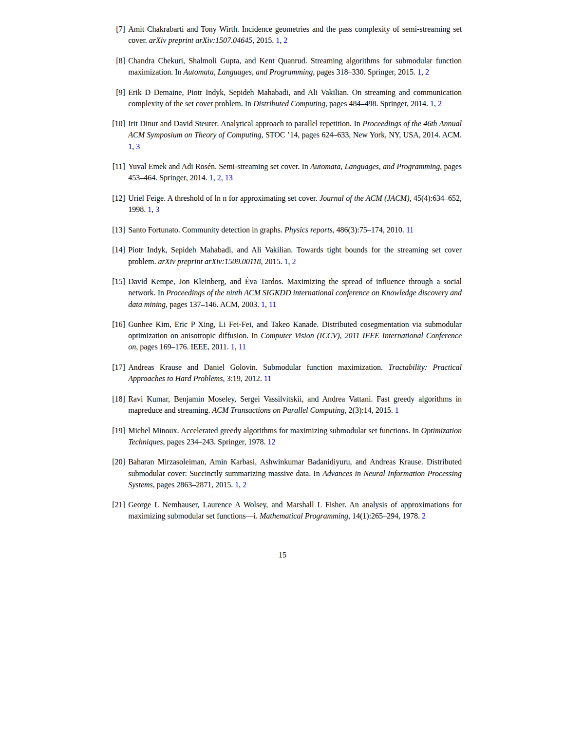[7] Amit Chakrabarti and Tony Wirth. Incidence geometries and the pass complexity of semi-streaming set cover. arXiv preprint arXiv:1507.04645, 2015. 1, 2
[8] Chandra Chekuri, Shalmoli Gupta, and Kent Quanrud. Streaming algorithms for submodular function maximization. In Automata, Languages, and Programming, pages 318–330. Springer, 2015. 1, 2
[9] Erik D Demaine, Piotr Indyk, Sepideh Mahabadi, and Ali Vakilian. On streaming and communication complexity of the set cover problem. In Distributed Computing, pages 484–498. Springer, 2014. 1, 2
[10] Irit Dinur and David Steurer. Analytical approach to parallel repetition. In Proceedings of the 46th Annual ACM Symposium on Theory of Computing, STOC ’14, pages 624–633, New York, NY, USA, 2014. ACM. 1, 3
[11] Yuval Emek and Adi Rosén. Semi-streaming set cover. In Automata, Languages, and Programming, pages 453–464. Springer, 2014. 1, 2, 13
[12] Uriel Feige. A threshold of ln n for approximating set cover. Journal of the ACM (JACM), 45(4):634–652, 1998. 1, 3
[13] Santo Fortunato. Community detection in graphs. Physics reports, 486(3):75–174, 2010. 11
[14] Piotr Indyk, Sepideh Mahabadi, and Ali Vakilian. Towards tight bounds for the streaming set cover problem. arXiv preprint arXiv:1509.00118, 2015. 1, 2
[15] David Kempe, Jon Kleinberg, and Éva Tardos. Maximizing the spread of influence through a social network. In Proceedings of the ninth ACM SIGKDD international conference on Knowledge discovery and data mining, pages 137–146. ACM, 2003. 1, 11
[16] Gunhee Kim, Eric P Xing, Li Fei-Fei, and Takeo Kanade. Distributed cosegmentation via submodular optimization on anisotropic diffusion. In Computer Vision (ICCV), 2011 IEEE International Conference on, pages 169–176. IEEE, 2011. 1, 11
[17] Andreas Krause and Daniel Golovin. Submodular function maximization. Tractability: Practical Approaches to Hard Problems, 3:19, 2012. 11
[18] Ravi Kumar, Benjamin Moseley, Sergei Vassilvitskii, and Andrea Vattani. Fast greedy algorithms in mapreduce and streaming. ACM Transactions on Parallel Computing, 2(3):14, 2015. 1
[19] Michel Minoux. Accelerated greedy algorithms for maximizing submodular set functions. In Optimization Techniques, pages 234–243. Springer, 1978. 12
[20] Baharan Mirzasoleiman, Amin Karbasi, Ashwinkumar Badanidiyuru, and Andreas Krause. Distributed submodular cover: Succinctly summarizing massive data. In Advances in Neural Information Processing Systems, pages 2863–2871, 2015. 1, 2
[21] George L Nemhauser, Laurence A Wolsey, and Marshall L Fisher. An analysis of approximations for maximizing submodular set functions—i. Mathematical Programming, 14(1):265–294, 1978. 2
15